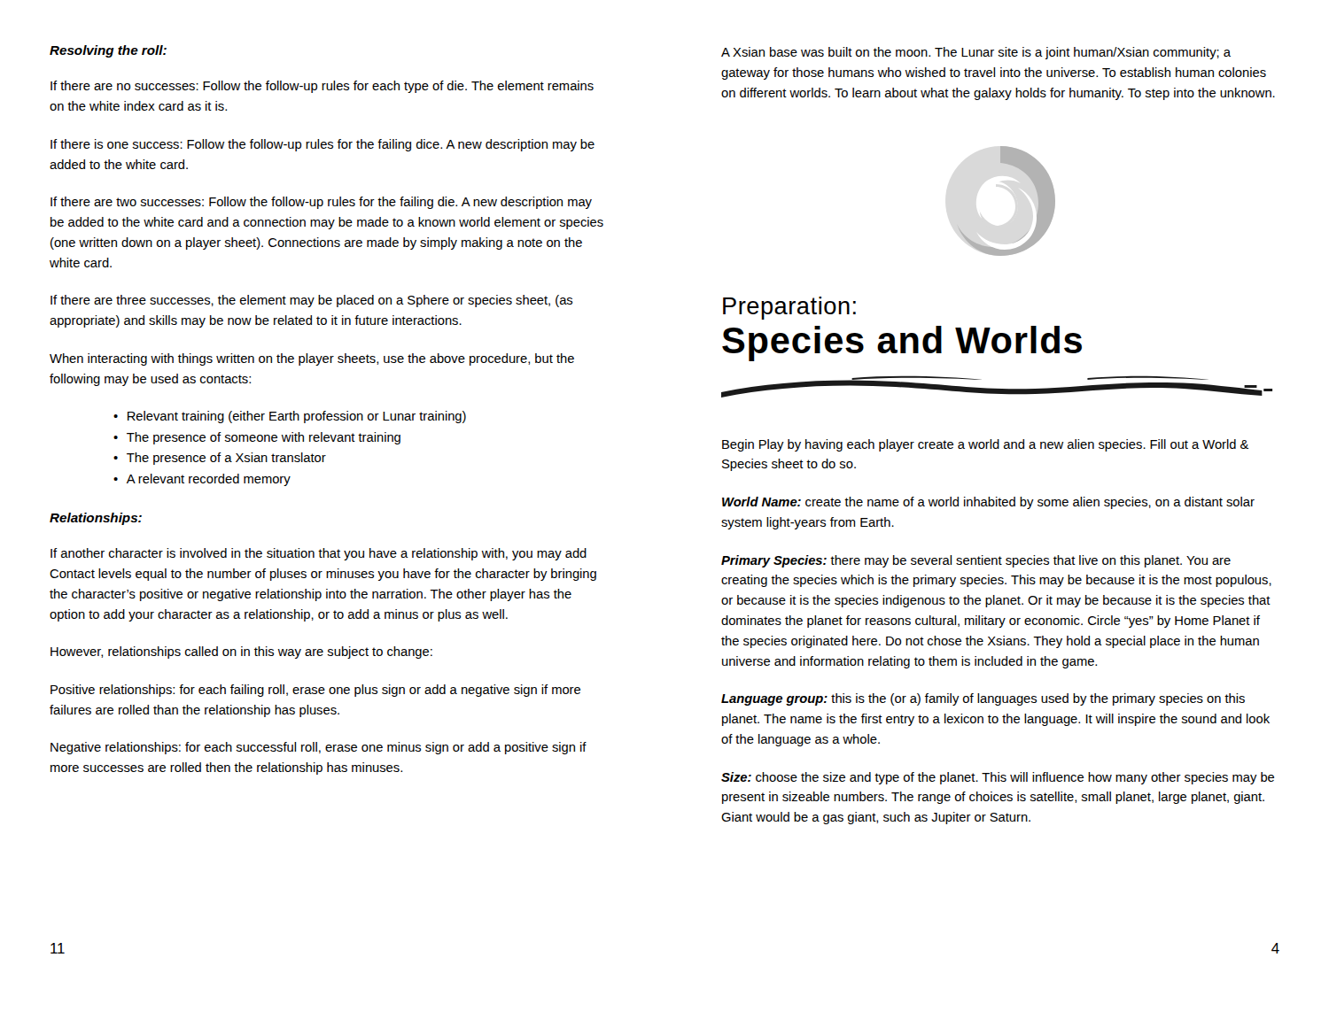Resolving the roll:
If there are no successes: Follow the follow-up rules for each type of die. The element remains on the white index card as it is.
If there is one success: Follow the follow-up rules for the failing dice. A new description may be added to the white card.
If there are two successes: Follow the follow-up rules for the failing die. A new description may be added to the white card and a connection may be made to a known world element or species (one written down on a player sheet). Connections are made by simply making a note on the white card.
If there are three successes, the element may be placed on a Sphere or species sheet, (as appropriate) and skills may be now be related to it in future interactions.
When interacting with things written on the player sheets, use the above procedure, but the following may be used as contacts:
Relevant training (either Earth profession or Lunar training)
The presence of someone with relevant training
The presence of a Xsian translator
A relevant recorded memory
Relationships:
If another character is involved in the situation that you have a relationship with, you may add Contact levels equal to the number of pluses or minuses you have for the character by bringing the character’s positive or negative relationship into the narration. The other player has the option to add your character as a relationship, or to add a minus or plus as well.
However, relationships called on in this way are subject to change:
Positive relationships: for each failing roll, erase one plus sign or add a negative sign if more failures are rolled than the relationship has pluses.
Negative relationships: for each successful roll, erase one minus sign or add a positive sign if more successes are rolled then the relationship has minuses.
11
A Xsian base was built on the moon. The Lunar site is a joint human/Xsian community; a gateway for those humans who wished to travel into the universe. To establish human colonies on different worlds. To learn about what the galaxy holds for humanity. To step into the unknown.
Preparation:
Species and Worlds
Begin Play by having each player create a world and a new alien species. Fill out a World & Species sheet to do so.
World Name: create the name of a world inhabited by some alien species, on a distant solar system light-years from Earth.
Primary Species: there may be several sentient species that live on this planet. You are creating the species which is the primary species. This may be because it is the most populous, or because it is the species indigenous to the planet. Or it may be because it is the species that dominates the planet for reasons cultural, military or economic. Circle “yes” by Home Planet if the species originated here. Do not chose the Xsians. They hold a special place in the human universe and information relating to them is included in the game.
Language group: this is the (or a) family of languages used by the primary species on this planet. The name is the first entry to a lexicon to the language. It will inspire the sound and look of the language as a whole.
Size: choose the size and type of the planet. This will influence how many other species may be present in sizeable numbers. The range of choices is satellite, small planet, large planet, giant. Giant would be a gas giant, such as Jupiter or Saturn.
4